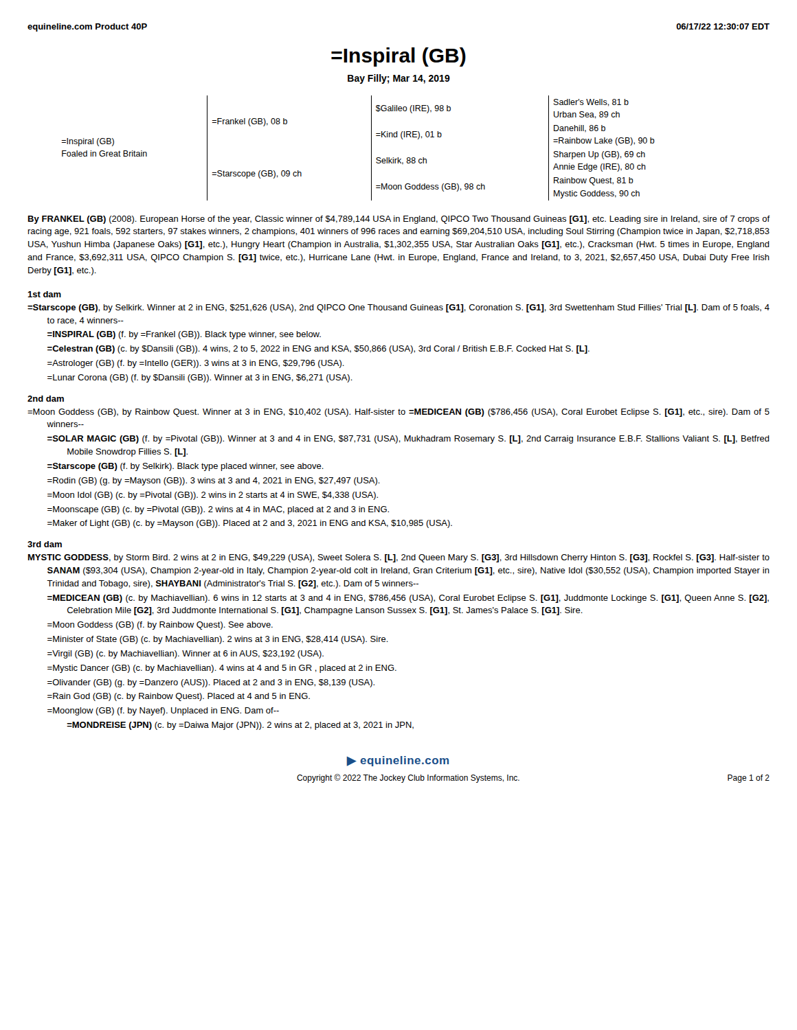equineline.com Product 40P 06/17/22 12:30:07 EDT
=Inspiral (GB)
Bay Filly; Mar 14, 2019
| =Inspiral (GB) Foaled in Great Britain | =Frankel (GB), 08 b | $Galileo (IRE), 98 b | Sadler's Wells, 81 b Urban Sea, 89 ch |
| =Kind (IRE), 01 b | Danehill, 86 b =Rainbow Lake (GB), 90 b |
| =Starscope (GB), 09 ch | Selkirk, 88 ch | Sharpen Up (GB), 69 ch Annie Edge (IRE), 80 ch |
| =Moon Goddess (GB), 98 ch | Rainbow Quest, 81 b Mystic Goddess, 90 ch |
By FRANKEL (GB) (2008). European Horse of the year, Classic winner of $4,789,144 USA in England, QIPCO Two Thousand Guineas [G1], etc. Leading sire in Ireland, sire of 7 crops of racing age, 921 foals, 592 starters, 97 stakes winners, 2 champions, 401 winners of 996 races and earning $69,204,510 USA, including Soul Stirring (Champion twice in Japan, $2,718,853 USA, Yushun Himba (Japanese Oaks) [G1], etc.), Hungry Heart (Champion in Australia, $1,302,355 USA, Star Australian Oaks [G1], etc.), Cracksman (Hwt. 5 times in Europe, England and France, $3,692,311 USA, QIPCO Champion S. [G1] twice, etc.), Hurricane Lane (Hwt. in Europe, England, France and Ireland, to 3, 2021, $2,657,450 USA, Dubai Duty Free Irish Derby [G1], etc.).
1st dam
=Starscope (GB), by Selkirk. Winner at 2 in ENG, $251,626 (USA), 2nd QIPCO One Thousand Guineas [G1], Coronation S. [G1], 3rd Swettenham Stud Fillies' Trial [L]. Dam of 5 foals, 4 to race, 4 winners--
=INSPIRAL (GB) (f. by =Frankel (GB)). Black type winner, see below.
=Celestran (GB) (c. by $Dansili (GB)). 4 wins, 2 to 5, 2022 in ENG and KSA, $50,866 (USA), 3rd Coral / British E.B.F. Cocked Hat S. [L].
=Astrologer (GB) (f. by =Intello (GER)). 3 wins at 3 in ENG, $29,796 (USA).
=Lunar Corona (GB) (f. by $Dansili (GB)). Winner at 3 in ENG, $6,271 (USA).
2nd dam
=Moon Goddess (GB), by Rainbow Quest. Winner at 3 in ENG, $10,402 (USA). Half-sister to =MEDICEAN (GB) ($786,456 (USA), Coral Eurobet Eclipse S. [G1], etc., sire). Dam of 5 winners--
=SOLAR MAGIC (GB) (f. by =Pivotal (GB)). Winner at 3 and 4 in ENG, $87,731 (USA), Mukhadram Rosemary S. [L], 2nd Carraig Insurance E.B.F. Stallions Valiant S. [L], Betfred Mobile Snowdrop Fillies S. [L].
=Starscope (GB) (f. by Selkirk). Black type placed winner, see above.
=Rodin (GB) (g. by =Mayson (GB)). 3 wins at 3 and 4, 2021 in ENG, $27,497 (USA).
=Moon Idol (GB) (c. by =Pivotal (GB)). 2 wins in 2 starts at 4 in SWE, $4,338 (USA).
=Moonscape (GB) (c. by =Pivotal (GB)). 2 wins at 4 in MAC, placed at 2 and 3 in ENG.
=Maker of Light (GB) (c. by =Mayson (GB)). Placed at 2 and 3, 2021 in ENG and KSA, $10,985 (USA).
3rd dam
MYSTIC GODDESS, by Storm Bird. 2 wins at 2 in ENG, $49,229 (USA), Sweet Solera S. [L], 2nd Queen Mary S. [G3], 3rd Hillsdown Cherry Hinton S. [G3], Rockfel S. [G3]. Half-sister to SANAM ($93,304 (USA), Champion 2-year-old in Italy, Champion 2-year-old colt in Ireland, Gran Criterium [G1], etc., sire), Native Idol ($30,552 (USA), Champion imported Stayer in Trinidad and Tobago, sire), SHAYBANI (Administrator's Trial S. [G2], etc.). Dam of 5 winners--
=MEDICEAN (GB) (c. by Machiavellian). 6 wins in 12 starts at 3 and 4 in ENG, $786,456 (USA), Coral Eurobet Eclipse S. [G1], Juddmonte Lockinge S. [G1], Queen Anne S. [G2], Celebration Mile [G2], 3rd Juddmonte International S. [G1], Champagne Lanson Sussex S. [G1], St. James's Palace S. [G1]. Sire.
=Moon Goddess (GB) (f. by Rainbow Quest). See above.
=Minister of State (GB) (c. by Machiavellian). 2 wins at 3 in ENG, $28,414 (USA). Sire.
=Virgil (GB) (c. by Machiavellian). Winner at 6 in AUS, $23,192 (USA).
=Mystic Dancer (GB) (c. by Machiavellian). 4 wins at 4 and 5 in GR , placed at 2 in ENG.
=Olivander (GB) (g. by =Danzero (AUS)). Placed at 2 and 3 in ENG, $8,139 (USA).
=Rain God (GB) (c. by Rainbow Quest). Placed at 4 and 5 in ENG.
=Moonglow (GB) (f. by Nayef). Unplaced in ENG. Dam of--
=MONDREISE (JPN) (c. by =Daiwa Major (JPN)). 2 wins at 2, placed at 3, 2021 in JPN,
▶ equineline.com
Copyright © 2022 The Jockey Club Information Systems, Inc. Page 1 of 2